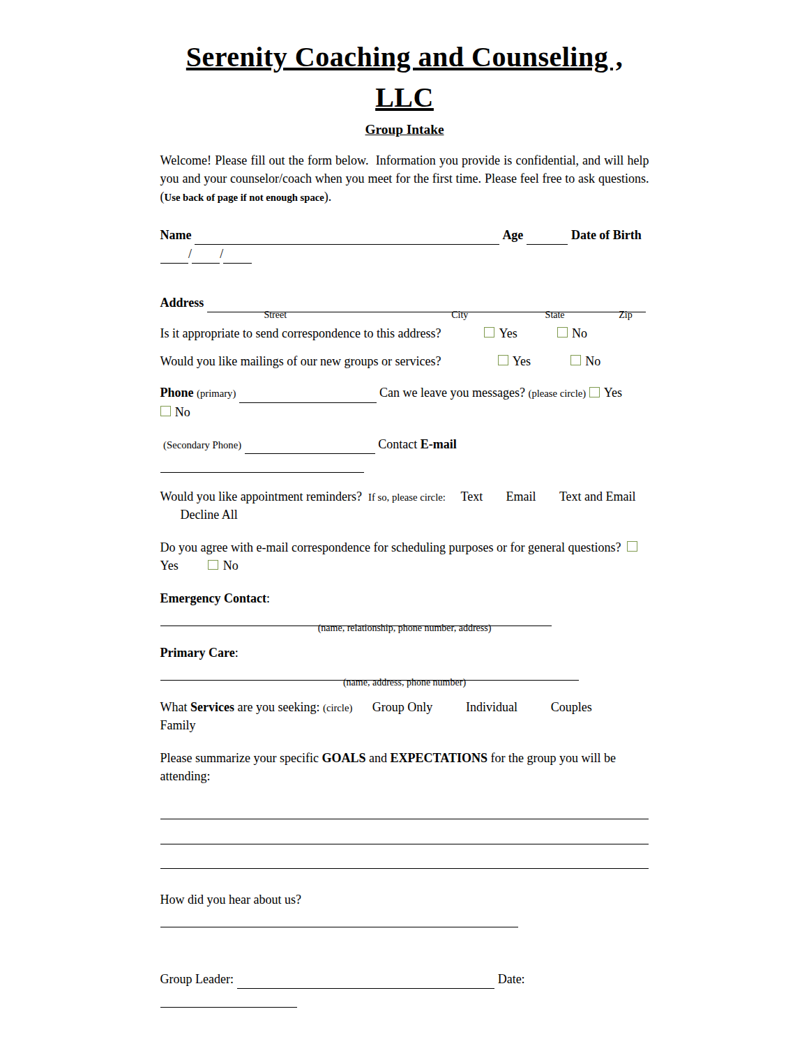Serenity Coaching and Counseling , LLC
Group Intake
Welcome! Please fill out the form below. Information you provide is confidential, and will help you and your counselor/coach when you meet for the first time. Please feel free to ask questions. (Use back of page if not enough space).
Name Age Date of Birth / /
Address
Street City State Zip
Is it appropriate to send correspondence to this address? Yes No
Would you like mailings of our new groups or services? Yes No
Phone (primary) Can we leave you messages? (please circle) Yes No
(Secondary Phone) Contact E-mail
Would you like appointment reminders? If so, please circle: Text Email Text and Email Decline All
Do you agree with e-mail correspondence for scheduling purposes or for general questions? Yes No
Emergency Contact:
(name, relationship, phone number, address)
Primary Care:
(name, address, phone number)
What Services are you seeking: (circle) Group Only Individual Couples Family
Please summarize your specific GOALS and EXPECTATIONS for the group you will be attending:
How did you hear about us?
Group Leader: Date: